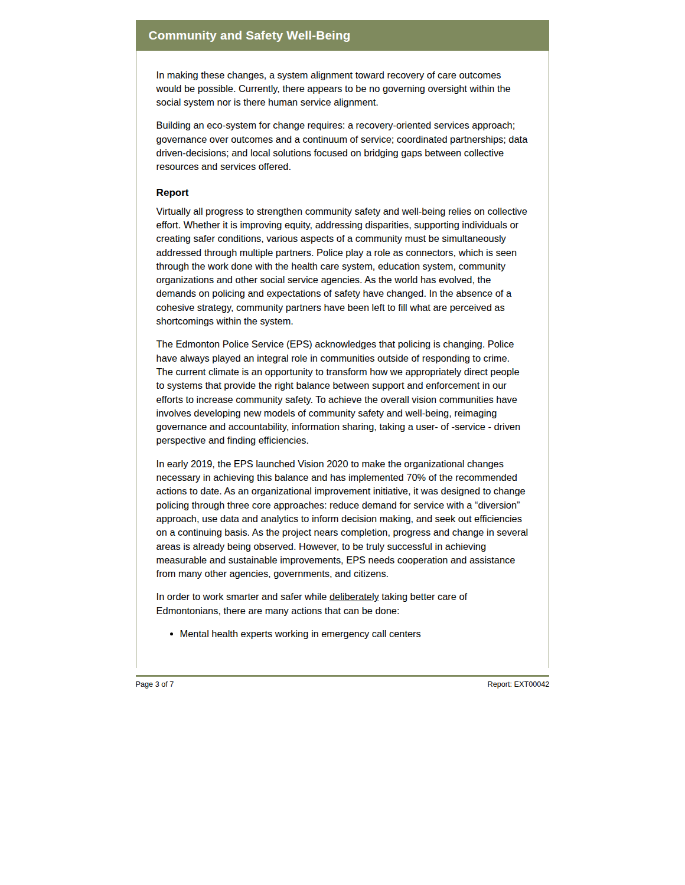Community and Safety Well-Being
In making these changes, a system alignment toward recovery of care outcomes would be possible. Currently, there appears to be no governing oversight within the social system nor is there human service alignment.
Building an eco-system for change requires: a recovery-oriented services approach; governance over outcomes and a continuum of service; coordinated partnerships; data driven-decisions; and local solutions focused on bridging gaps between collective resources and services offered.
Report
Virtually all progress to strengthen community safety and well-being relies on collective effort. Whether it is improving equity, addressing disparities, supporting individuals or creating safer conditions, various aspects of a community must be simultaneously addressed through multiple partners. Police play a role as connectors, which is seen through the work done with the health care system, education system, community organizations and other social service agencies. As the world has evolved, the demands on policing and expectations of safety have changed. In the absence of a cohesive strategy, community partners have been left to fill what are perceived as shortcomings within the system.
The Edmonton Police Service (EPS) acknowledges that policing is changing. Police have always played an integral role in communities outside of responding to crime. The current climate is an opportunity to transform how we appropriately direct people to systems that provide the right balance between support and enforcement in our efforts to increase community safety. To achieve the overall vision communities have involves developing new models of community safety and well-being, reimaging governance and accountability, information sharing, taking a user- of -service - driven perspective and finding efficiencies.
In early 2019, the EPS launched Vision 2020 to make the organizational changes necessary in achieving this balance and has implemented 70% of the recommended actions to date. As an organizational improvement initiative, it was designed to change policing through three core approaches: reduce demand for service with a “diversion” approach, use data and analytics to inform decision making, and seek out efficiencies on a continuing basis. As the project nears completion, progress and change in several areas is already being observed. However, to be truly successful in achieving measurable and sustainable improvements, EPS needs cooperation and assistance from many other agencies, governments, and citizens.
In order to work smarter and safer while deliberately taking better care of Edmontonians, there are many actions that can be done:
Mental health experts working in emergency call centers
Page 3 of 7 Report: EXT00042